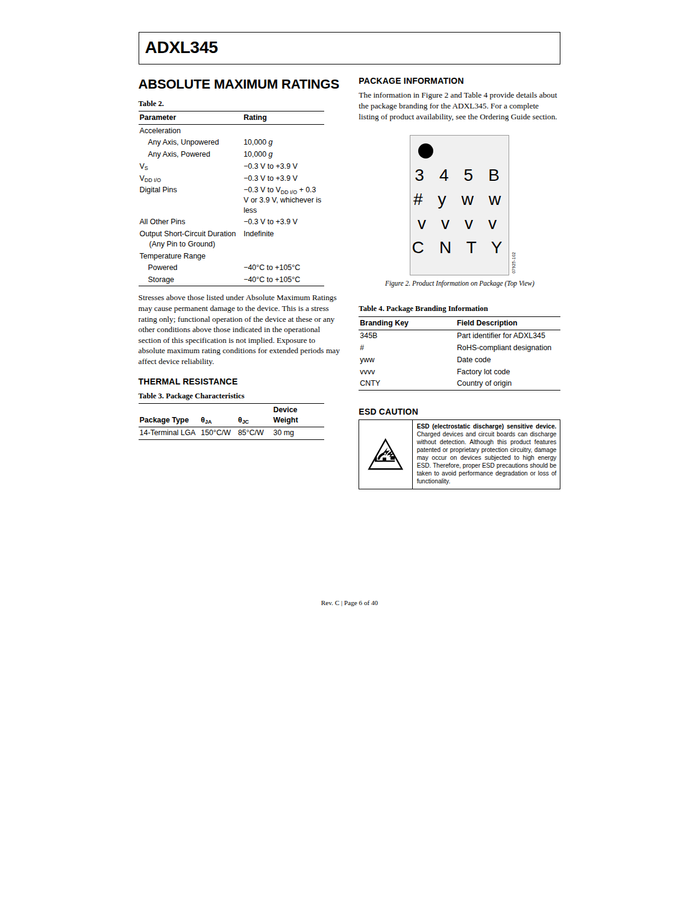ADXL345
ABSOLUTE MAXIMUM RATINGS
Table 2.
| Parameter | Rating |
| --- | --- |
| Acceleration | |
| Any Axis, Unpowered | 10,000 g |
| Any Axis, Powered | 10,000 g |
| V S | −0.3 V to +3.9 V |
| V DD I/O | −0.3 V to +3.9 V |
| Digital Pins | −0.3 V to V DD I/O + 0.3 V or 3.9 V, whichever is less |
| All Other Pins | −0.3 V to +3.9 V |
| Output Short-Circuit Duration (Any Pin to Ground) | Indefinite |
| Temperature Range | |
| Powered | −40°C to +105°C |
| Storage | −40°C to +105°C |
Stresses above those listed under Absolute Maximum Ratings may cause permanent damage to the device. This is a stress rating only; functional operation of the device at these or any other conditions above those indicated in the operational section of this specification is not implied. Exposure to absolute maximum rating conditions for extended periods may affect device reliability.
THERMAL RESISTANCE
Table 3. Package Characteristics
| Package Type | θ JA | θ JC | Device Weight |
| --- | --- | --- | --- |
| 14-Terminal LGA | 150°C/W | 85°C/W | 30 mg |
PACKAGE INFORMATION
The information in Figure 2 and Table 4 provide details about the package branding for the ADXL345. For a complete listing of product availability, see the Ordering Guide section.
3 4 5 B
# y w w
v v v v
C N T Y
07925-102
Figure 2. Product Information on Package (Top View)
Table 4. Package Branding Information
| Branding Key | Field Description |
| --- | --- |
| 345B | Part identifier for ADXL345 |
| # | RoHS-compliant designation |
| yww | Date code |
| vvvv | Factory lot code |
| CNTY | Country of origin |
ESD CAUTION
ESD (electrostatic discharge) sensitive device. Charged devices and circuit boards can discharge without detection. Although this product features patented or proprietary protection circuitry, damage may occur on devices subjected to high energy ESD. Therefore, proper ESD precautions should be taken to avoid performance degradation or loss of functionality.
Rev. C | Page 6 of 40